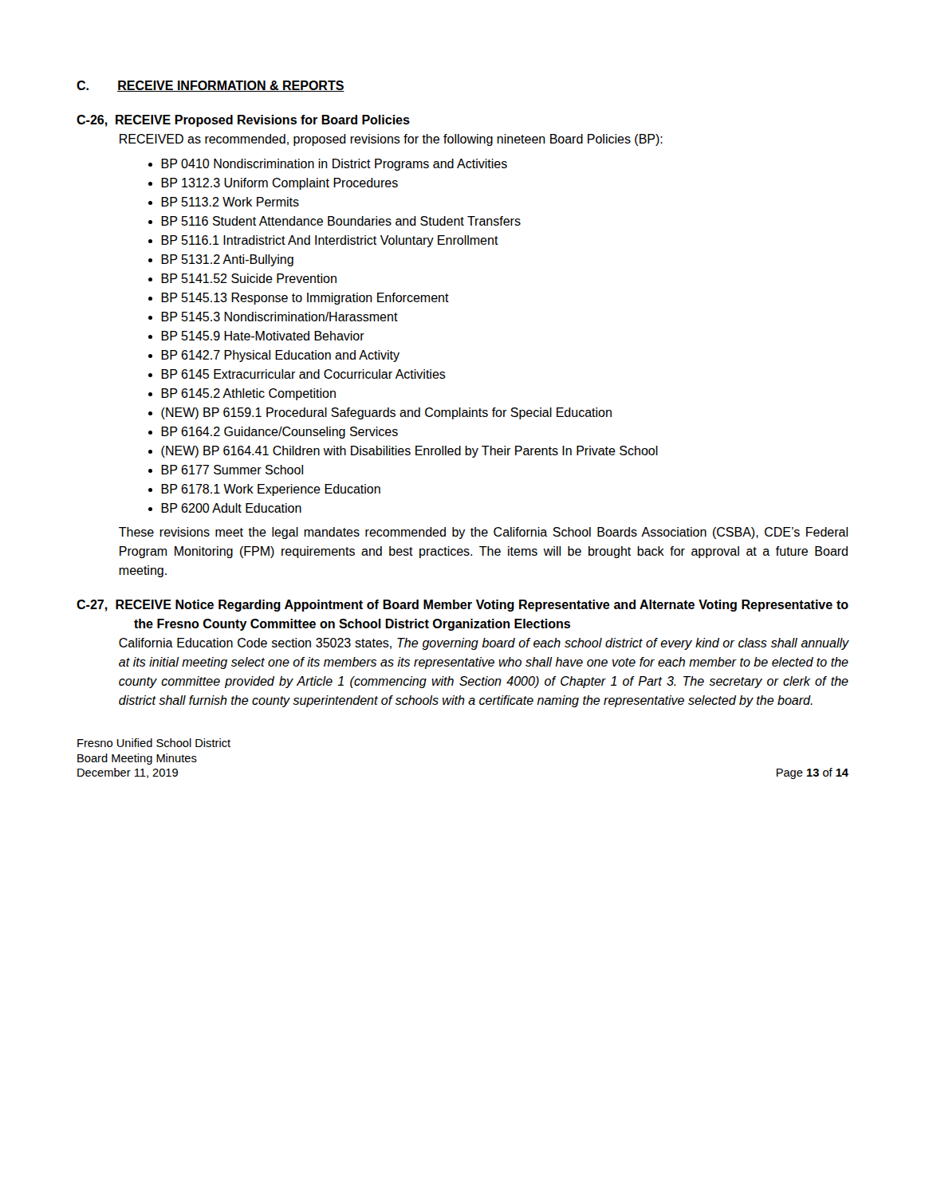C. RECEIVE INFORMATION & REPORTS
C-26, RECEIVE Proposed Revisions for Board Policies
RECEIVED as recommended, proposed revisions for the following nineteen Board Policies (BP):
BP 0410 Nondiscrimination in District Programs and Activities
BP 1312.3 Uniform Complaint Procedures
BP 5113.2 Work Permits
BP 5116 Student Attendance Boundaries and Student Transfers
BP 5116.1 Intradistrict And Interdistrict Voluntary Enrollment
BP 5131.2 Anti-Bullying
BP 5141.52 Suicide Prevention
BP 5145.13 Response to Immigration Enforcement
BP 5145.3 Nondiscrimination/Harassment
BP 5145.9 Hate-Motivated Behavior
BP 6142.7 Physical Education and Activity
BP 6145 Extracurricular and Cocurricular Activities
BP 6145.2 Athletic Competition
(NEW) BP 6159.1 Procedural Safeguards and Complaints for Special Education
BP 6164.2 Guidance/Counseling Services
(NEW) BP 6164.41 Children with Disabilities Enrolled by Their Parents In Private School
BP 6177 Summer School
BP 6178.1 Work Experience Education
BP 6200 Adult Education
These revisions meet the legal mandates recommended by the California School Boards Association (CSBA), CDE’s Federal Program Monitoring (FPM) requirements and best practices. The items will be brought back for approval at a future Board meeting.
C-27, RECEIVE Notice Regarding Appointment of Board Member Voting Representative and Alternate Voting Representative to the Fresno County Committee on School District Organization Elections
California Education Code section 35023 states, The governing board of each school district of every kind or class shall annually at its initial meeting select one of its members as its representative who shall have one vote for each member to be elected to the county committee provided by Article 1 (commencing with Section 4000) of Chapter 1 of Part 3. The secretary or clerk of the district shall furnish the county superintendent of schools with a certificate naming the representative selected by the board.
Fresno Unified School District
Board Meeting Minutes
December 11, 2019 Page 13 of 14